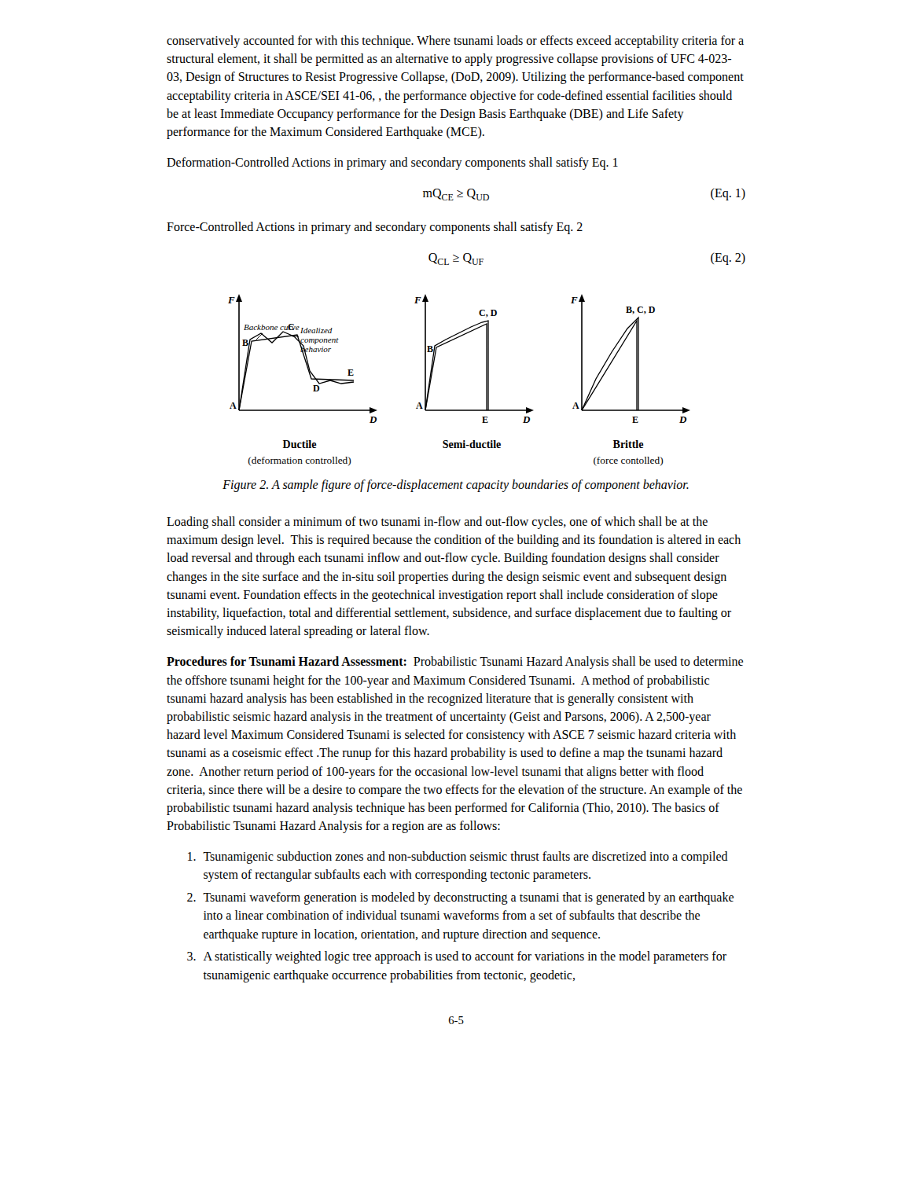conservatively accounted for with this technique. Where tsunami loads or effects exceed acceptability criteria for a structural element, it shall be permitted as an alternative to apply progressive collapse provisions of UFC 4-023-03, Design of Structures to Resist Progressive Collapse, (DoD, 2009). Utilizing the performance-based component acceptability criteria in ASCE/SEI 41-06, , the performance objective for code-defined essential facilities should be at least Immediate Occupancy performance for the Design Basis Earthquake (DBE) and Life Safety performance for the Maximum Considered Earthquake (MCE).
Deformation-Controlled Actions in primary and secondary components shall satisfy Eq. 1
mQCE ≥ QUD (Eq. 1)
Force-Controlled Actions in primary and secondary components shall satisfy Eq. 2
QCL ≥ QUF (Eq. 2)
F D Backbone curve Idealized component behavior B C D E A
Ductile (deformation controlled)
F D B C, D E A
Semi-ductile
F D B, C, D E A
Brittle (force contolled)
Figure 2. A sample figure of force-displacement capacity boundaries of component behavior.
Loading shall consider a minimum of two tsunami in-flow and out-flow cycles, one of which shall be at the maximum design level. This is required because the condition of the building and its foundation is altered in each load reversal and through each tsunami inflow and out-flow cycle. Building foundation designs shall consider changes in the site surface and the in-situ soil properties during the design seismic event and subsequent design tsunami event. Foundation effects in the geotechnical investigation report shall include consideration of slope instability, liquefaction, total and differential settlement, subsidence, and surface displacement due to faulting or seismically induced lateral spreading or lateral flow.
Procedures for Tsunami Hazard Assessment: Probabilistic Tsunami Hazard Analysis shall be used to determine the offshore tsunami height for the 100-year and Maximum Considered Tsunami. A method of probabilistic tsunami hazard analysis has been established in the recognized literature that is generally consistent with probabilistic seismic hazard analysis in the treatment of uncertainty (Geist and Parsons, 2006). A 2,500-year hazard level Maximum Considered Tsunami is selected for consistency with ASCE 7 seismic hazard criteria with tsunami as a coseismic effect .The runup for this hazard probability is used to define a map the tsunami hazard zone. Another return period of 100-years for the occasional low-level tsunami that aligns better with flood criteria, since there will be a desire to compare the two effects for the elevation of the structure. An example of the probabilistic tsunami hazard analysis technique has been performed for California (Thio, 2010). The basics of Probabilistic Tsunami Hazard Analysis for a region are as follows:
Tsunamigenic subduction zones and non-subduction seismic thrust faults are discretized into a compiled system of rectangular subfaults each with corresponding tectonic parameters.
Tsunami waveform generation is modeled by deconstructing a tsunami that is generated by an earthquake into a linear combination of individual tsunami waveforms from a set of subfaults that describe the earthquake rupture in location, orientation, and rupture direction and sequence.
A statistically weighted logic tree approach is used to account for variations in the model parameters for tsunamigenic earthquake occurrence probabilities from tectonic, geodetic,
6-5